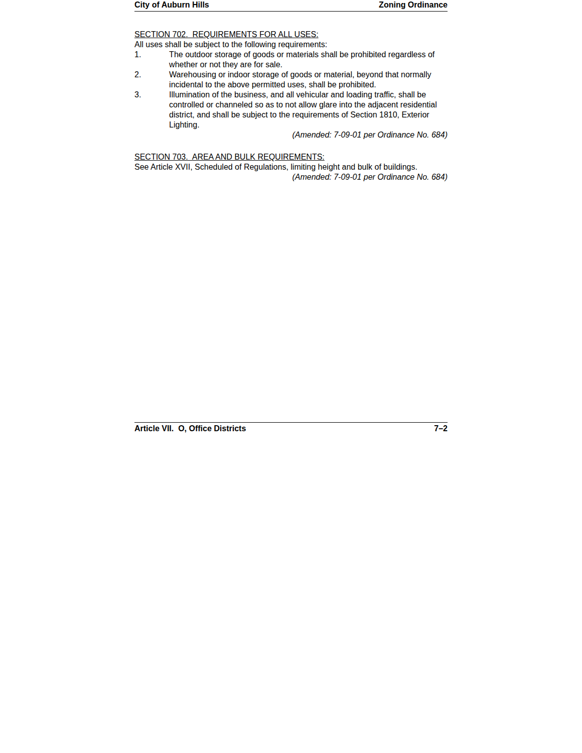City of Auburn Hills Zoning Ordinance
SECTION 702. REQUIREMENTS FOR ALL USES:
All uses shall be subject to the following requirements:
1. The outdoor storage of goods or materials shall be prohibited regardless of whether or not they are for sale.
2. Warehousing or indoor storage of goods or material, beyond that normally incidental to the above permitted uses, shall be prohibited.
3. Illumination of the business, and all vehicular and loading traffic, shall be controlled or channeled so as to not allow glare into the adjacent residential district, and shall be subject to the requirements of Section 1810, Exterior Lighting.
(Amended: 7-09-01 per Ordinance No. 684)
SECTION 703. AREA AND BULK REQUIREMENTS:
See Article XVII, Scheduled of Regulations, limiting height and bulk of buildings.
(Amended: 7-09-01 per Ordinance No. 684)
Article VII. O, Office Districts 7–2